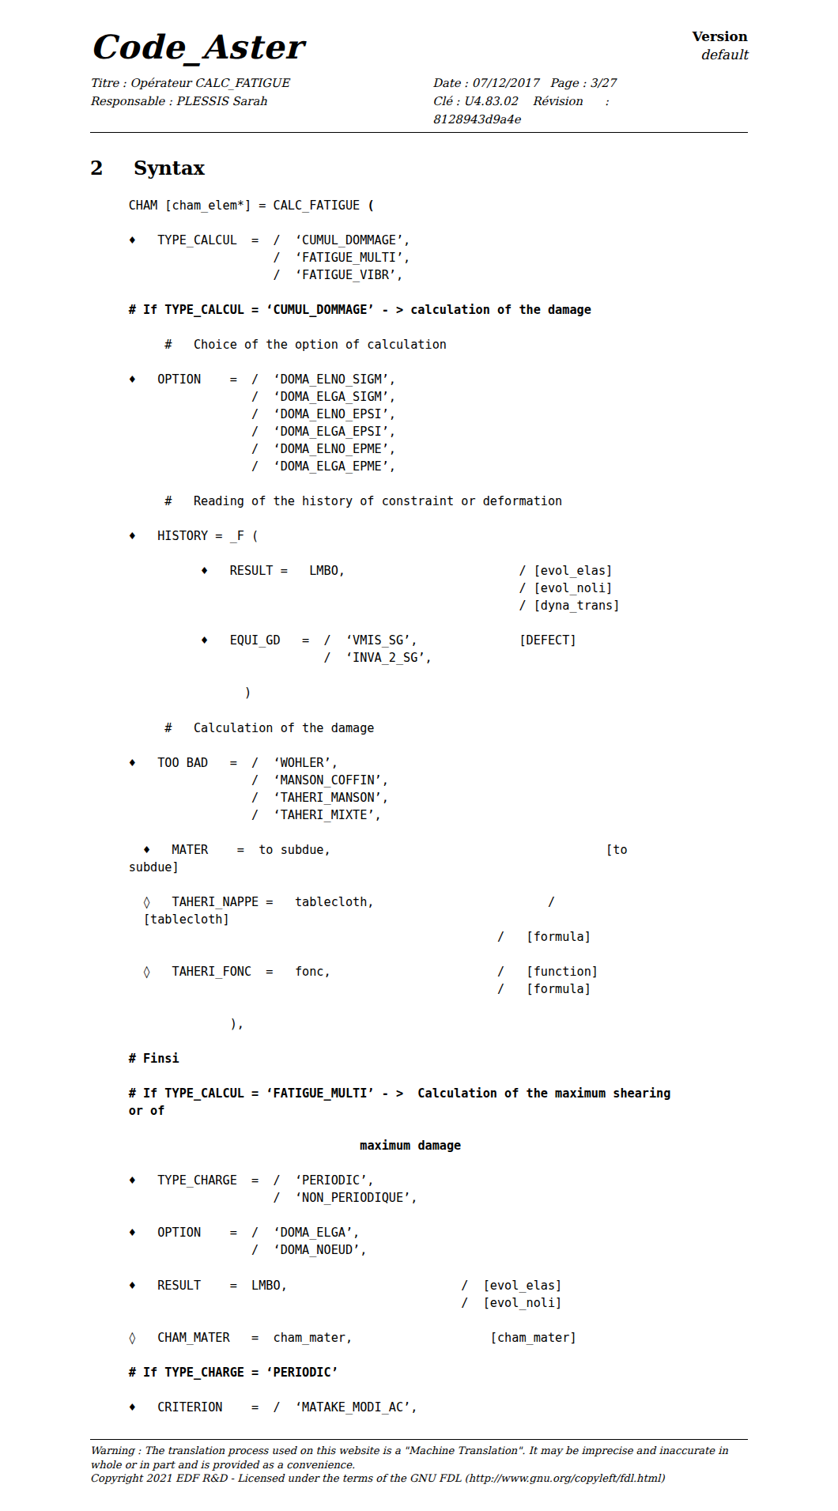Code_Aster
Version
default
| Titre : Opérateur CALC_FATIGUE | Date : 07/12/2017 Page : 3/27 |
| Responsable : PLESSIS Sarah | Clé : U4.83.02 Révision : |
| | 8128943d9a4e |
2 Syntax
CHAM [cham_elem*] = CALC_FATIGUE (

♦   TYPE_CALCUL  =  /  ‘CUMUL_DOMMAGE’,
                    /  ‘FATIGUE_MULTI’,
                    /  ‘FATIGUE_VIBR’,

# If TYPE_CALCUL = ‘CUMUL_DOMMAGE’ - > calculation of the damage

     #   Choice of the option of calculation

♦   OPTION    =  /  ‘DOMA_ELNO_SIGM’,
                 /  ‘DOMA_ELGA_SIGM’,
                 /  ‘DOMA_ELNO_EPSI’,
                 /  ‘DOMA_ELGA_EPSI’,
                 /  ‘DOMA_ELNO_EPME’,
                 /  ‘DOMA_ELGA_EPME’,

     #   Reading of the history of constraint or deformation

♦   HISTORY = _F (

          ♦   RESULT =   LMBO,                        / [evol_elas]
                                                      / [evol_noli]
                                                      / [dyna_trans]

          ♦   EQUI_GD   =  /  ‘VMIS_SG’,              [DEFECT]
                           /  ‘INVA_2_SG’,

                )

     #   Calculation of the damage

♦   TOO BAD   =  /  ‘WOHLER’,
                 /  ‘MANSON_COFFIN’,
                 /  ‘TAHERI_MANSON’,
                 /  ‘TAHERI_MIXTE’,

  ♦   MATER    =  to subdue,                                      [to
subdue]

  ◊   TAHERI_NAPPE =   tablecloth,                        /
  [tablecloth]
                                                   /   [formula]

  ◊   TAHERI_FONC  =   fonc,                       /   [function]
                                                   /   [formula]

              ),

# Finsi

# If TYPE_CALCUL = ‘FATIGUE_MULTI’ - >  Calculation of the maximum shearing
or of

                                maximum damage

♦   TYPE_CHARGE  =  /  ‘PERIODIC’,
                    /  ‘NON_PERIODIQUE’,

♦   OPTION    =  /  ‘DOMA_ELGA’,
                 /  ‘DOMA_NOEUD’,

♦   RESULT    =  LMBO,                        /  [evol_elas]
                                              /  [evol_noli]

◊   CHAM_MATER   =  cham_mater,                   [cham_mater]

# If TYPE_CHARGE = ‘PERIODIC’

♦   CRITERION    =  /  ‘MATAKE_MODI_AC’,
Warning : The translation process used on this website is a "Machine Translation". It may be imprecise and inaccurate in whole or in part and is provided as a convenience.
Copyright 2021 EDF R&D - Licensed under the terms of the GNU FDL (http://www.gnu.org/copyleft/fdl.html)